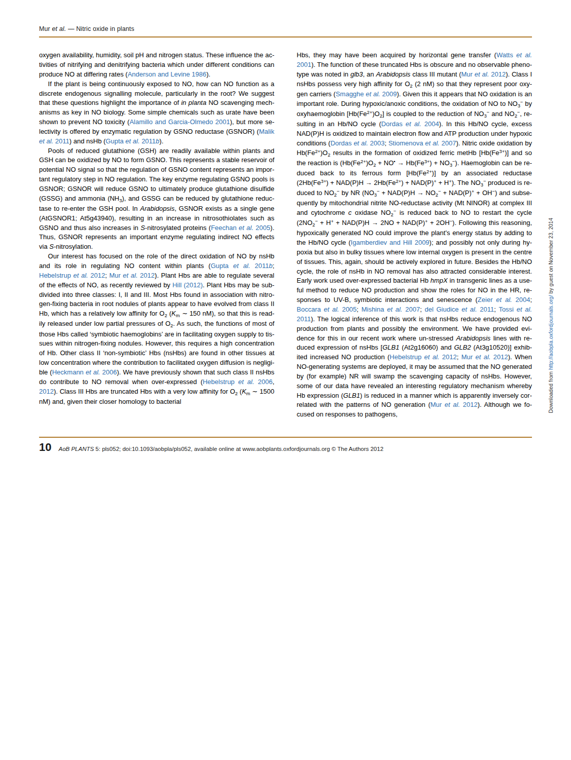Mur et al. — Nitric oxide in plants
oxygen availability, humidity, soil pH and nitrogen status. These influence the activities of nitrifying and denitrifying bacteria which under different conditions can produce NO at differing rates (Anderson and Levine 1986).
If the plant is being continuously exposed to NO, how can NO function as a discrete endogenous signalling molecule, particularly in the root? We suggest that these questions highlight the importance of in planta NO scavenging mechanisms as key in NO biology. Some simple chemicals such as urate have been shown to prevent NO toxicity (Alamillo and Garcia-Olmedo 2001), but more selectivity is offered by enzymatic regulation by GSNO reductase (GSNOR) (Malik et al. 2011) and nsHb (Gupta et al. 2011b).
Pools of reduced glutathione (GSH) are readily available within plants and GSH can be oxidized by NO to form GSNO. This represents a stable reservoir of potential NO signal so that the regulation of GSNO content represents an important regulatory step in NO regulation. The key enzyme regulating GSNO pools is GSNOR; GSNOR will reduce GSNO to ultimately produce glutathione disulfide (GSSG) and ammonia (NH3), and GSSG can be reduced by glutathione reductase to re-enter the GSH pool. In Arabidopsis, GSNOR exists as a single gene (AtGSNOR1; At5g43940), resulting in an increase in nitrosothiolates such as GSNO and thus also increases in S-nitrosylated proteins (Feechan et al. 2005). Thus, GSNOR represents an important enzyme regulating indirect NO effects via S-nitrosylation.
Our interest has focused on the role of the direct oxidation of NO by nsHb and its role in regulating NO content within plants (Gupta et al. 2011b; Hebelstrup et al. 2012; Mur et al. 2012). Plant Hbs are able to regulate several of the effects of NO, as recently reviewed by Hill (2012). Plant Hbs may be sub-divided into three classes: I, II and III. Most Hbs found in association with nitrogen-fixing bacteria in root nodules of plants appear to have evolved from class II Hb, which has a relatively low affinity for O2 (Km ∼ 150 nM), so that this is readily released under low partial pressures of O2. As such, the functions of most of those Hbs called ‘symbiotic haemoglobins’ are in facilitating oxygen supply to tissues within nitrogen-fixing nodules. However, this requires a high concentration of Hb. Other class II ‘non-symbiotic’ Hbs (nsHbs) are found in other tissues at low concentration where the contribution to facilitated oxygen diffusion is negligible (Heckmann et al. 2006). We have previously shown that such class II nsHbs do contribute to NO removal when over-expressed (Hebelstrup et al. 2006, 2012). Class III Hbs are truncated Hbs with a very low affinity for O2 (Km ∼ 1500 nM) and, given their closer homology to bacterial
Hbs, they may have been acquired by horizontal gene transfer (Watts et al. 2001). The function of these truncated Hbs is obscure and no observable phenotype was noted in glb3, an Arabidopsis class III mutant (Mur et al. 2012). Class I nsHbs possess very high affinity for O2 (2 nM) so that they represent poor oxygen carriers (Smagghe et al. 2009). Given this it appears that NO oxidation is an important role. During hypoxic/anoxic conditions, the oxidation of NO to NO3− by oxyhaemoglobin [Hb(Fe2+)O2] is coupled to the reduction of NO3− and NO2−, resulting in an Hb/NO cycle (Dordas et al. 2004). In this Hb/NO cycle, excess NAD(P)H is oxidized to maintain electron flow and ATP production under hypoxic conditions (Dordas et al. 2003; Stiomenova et al. 2007). Nitric oxide oxidation by Hb(Fe2+)O2 results in the formation of oxidized ferric metHb [Hb(Fe3+)] and so the reaction is (Hb(Fe2+)O2 + NO• → Hb(Fe3+) + NO3−). Haemoglobin can be reduced back to its ferrous form [Hb(Fe2+)] by an associated reductase (2Hb(Fe3+) + NAD(P)H → 2Hb(Fe2+) + NAD(P)+ + H+). The NO3− produced is reduced to NO2− by NR (NO3− + NAD(P)H → NO2− + NAD(P)+ + OH−) and subsequently by mitochondrial nitrite NO-reductase activity (Mt NINOR) at complex III and cytochrome c oxidase NO2− is reduced back to NO to restart the cycle (2NO2− + H+ + NAD(P)H → 2NO + NAD(P)+ + 2OH−). Following this reasoning, hypoxically generated NO could improve the plant's energy status by adding to the Hb/NO cycle (Igamberdiev and Hill 2009); and possibly not only during hypoxia but also in bulky tissues where low internal oxygen is present in the centre of tissues. This, again, should be actively explored in future. Besides the Hb/NO cycle, the role of nsHb in NO removal has also attracted considerable interest. Early work used over-expressed bacterial Hb hmpX in transgenic lines as a useful method to reduce NO production and show the roles for NO in the HR, responses to UV-B, symbiotic interactions and senescence (Zeier et al. 2004; Boccara et al. 2005; Mishina et al. 2007; del Giudice et al. 2011; Tossi et al. 2011). The logical inference of this work is that nsHbs reduce endogenous NO production from plants and possibly the environment. We have provided evidence for this in our recent work where un-stressed Arabidopsis lines with reduced expression of nsHbs [GLB1 (At2g16060) and GLB2 (At3g10520)] exhibited increased NO production (Hebelstrup et al. 2012; Mur et al. 2012). When NO-generating systems are deployed, it may be assumed that the NO generated by (for example) NR will swamp the scavenging capacity of nsHbs. However, some of our data have revealed an interesting regulatory mechanism whereby Hb expression (GLB1) is reduced in a manner which is apparently inversely correlated with the patterns of NO generation (Mur et al. 2012). Although we focused on responses to pathogens,
Downloaded from http://aobpla.oxfordjournals.org/ by guest on November 23, 2014
10
AoB PLANTS 5: pls052; doi:10.1093/aobpla/pls052, available online at www.aobplants.oxfordjournals.org © The Authors 2012